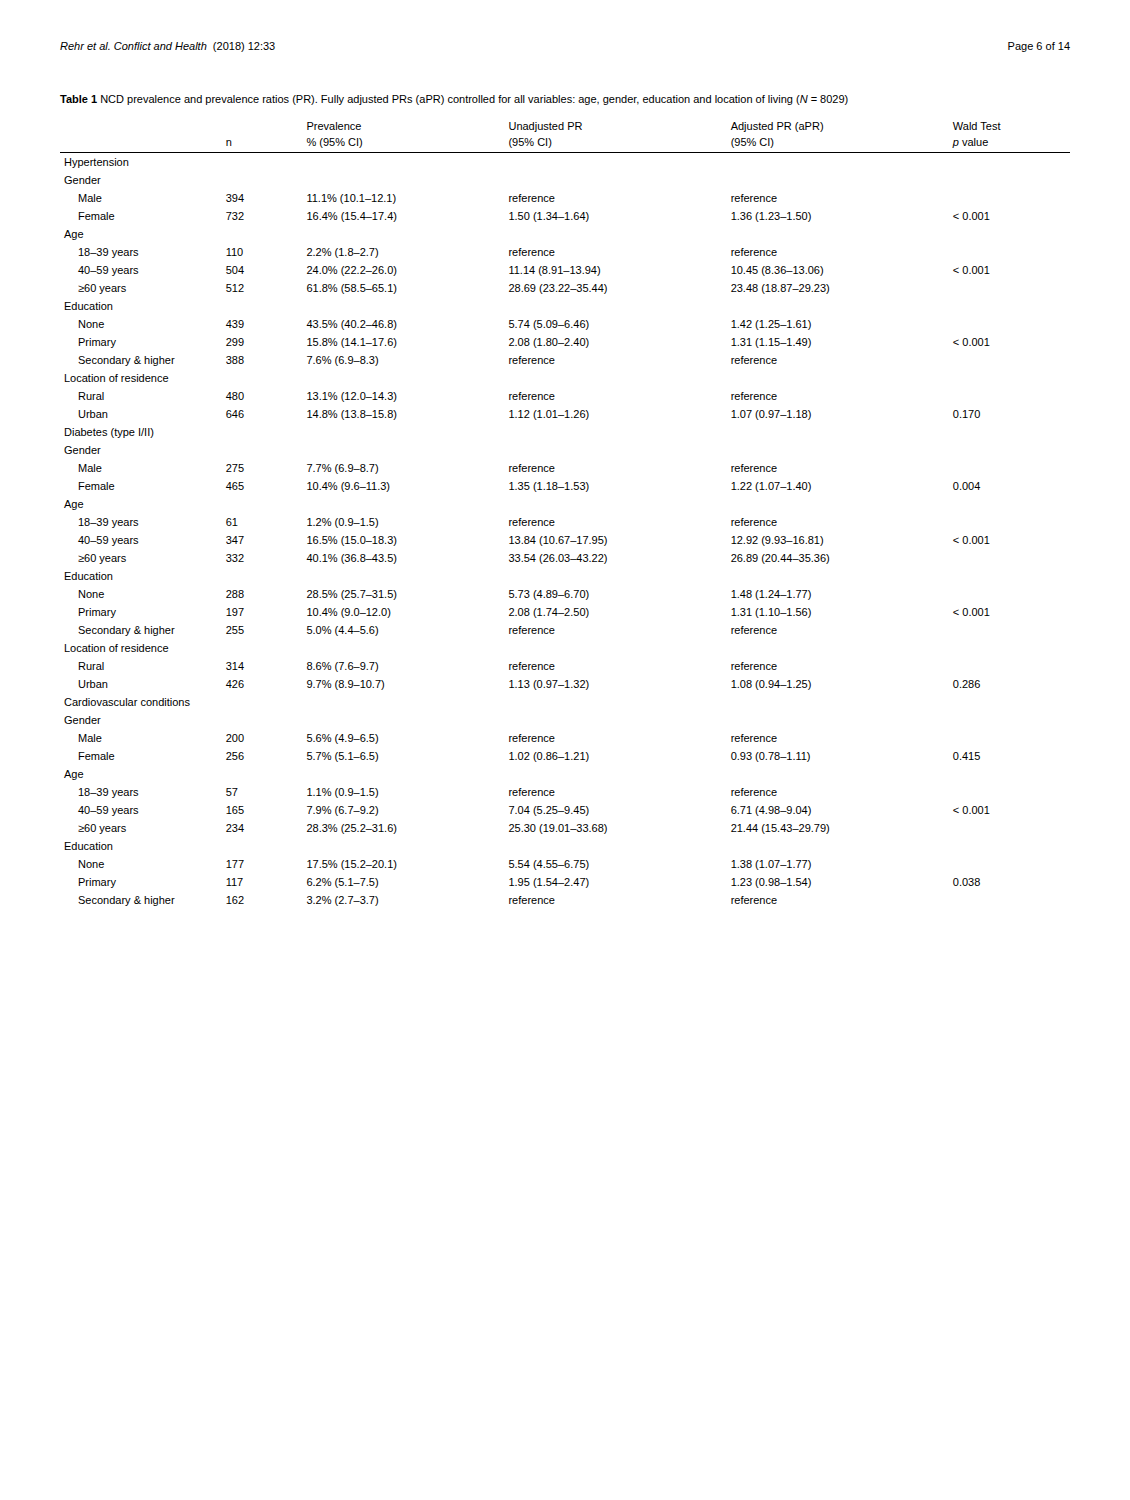Rehr et al. Conflict and Health (2018) 12:33
Page 6 of 14
Table 1 NCD prevalence and prevalence ratios (PR). Fully adjusted PRs (aPR) controlled for all variables: age, gender, education and location of living (N = 8029)
| | | Prevalence | Unadjusted PR | Adjusted PR (aPR) | Wald Test |
| --- | --- | --- | --- | --- | --- |
| | n | % (95% CI) | (95% CI) | (95% CI) | p value |
| Hypertension | | | | | |
| Gender | | | | | |
| Male | 394 | 11.1% (10.1–12.1) | reference | reference | |
| Female | 732 | 16.4% (15.4–17.4) | 1.50 (1.34–1.64) | 1.36 (1.23–1.50) | < 0.001 |
| Age | | | | | |
| 18–39 years | 110 | 2.2% (1.8–2.7) | reference | reference | |
| 40–59 years | 504 | 24.0% (22.2–26.0) | 11.14 (8.91–13.94) | 10.45 (8.36–13.06) | < 0.001 |
| ≥60 years | 512 | 61.8% (58.5–65.1) | 28.69 (23.22–35.44) | 23.48 (18.87–29.23) | |
| Education | | | | | |
| None | 439 | 43.5% (40.2–46.8) | 5.74 (5.09–6.46) | 1.42 (1.25–1.61) | |
| Primary | 299 | 15.8% (14.1–17.6) | 2.08 (1.80–2.40) | 1.31 (1.15–1.49) | < 0.001 |
| Secondary & higher | 388 | 7.6% (6.9–8.3) | reference | reference | |
| Location of residence | | | | | |
| Rural | 480 | 13.1% (12.0–14.3) | reference | reference | |
| Urban | 646 | 14.8% (13.8–15.8) | 1.12 (1.01–1.26) | 1.07 (0.97–1.18) | 0.170 |
| Diabetes (type I/II) | | | | | |
| Gender | | | | | |
| Male | 275 | 7.7% (6.9–8.7) | reference | reference | |
| Female | 465 | 10.4% (9.6–11.3) | 1.35 (1.18–1.53) | 1.22 (1.07–1.40) | 0.004 |
| Age | | | | | |
| 18–39 years | 61 | 1.2% (0.9–1.5) | reference | reference | |
| 40–59 years | 347 | 16.5% (15.0–18.3) | 13.84 (10.67–17.95) | 12.92 (9.93–16.81) | < 0.001 |
| ≥60 years | 332 | 40.1% (36.8–43.5) | 33.54 (26.03–43.22) | 26.89 (20.44–35.36) | |
| Education | | | | | |
| None | 288 | 28.5% (25.7–31.5) | 5.73 (4.89–6.70) | 1.48 (1.24–1.77) | |
| Primary | 197 | 10.4% (9.0–12.0) | 2.08 (1.74–2.50) | 1.31 (1.10–1.56) | < 0.001 |
| Secondary & higher | 255 | 5.0% (4.4–5.6) | reference | reference | |
| Location of residence | | | | | |
| Rural | 314 | 8.6% (7.6–9.7) | reference | reference | |
| Urban | 426 | 9.7% (8.9–10.7) | 1.13 (0.97–1.32) | 1.08 (0.94–1.25) | 0.286 |
| Cardiovascular conditions | | | | | |
| Gender | | | | | |
| Male | 200 | 5.6% (4.9–6.5) | reference | reference | |
| Female | 256 | 5.7% (5.1–6.5) | 1.02 (0.86–1.21) | 0.93 (0.78–1.11) | 0.415 |
| Age | | | | | |
| 18–39 years | 57 | 1.1% (0.9–1.5) | reference | reference | |
| 40–59 years | 165 | 7.9% (6.7–9.2) | 7.04 (5.25–9.45) | 6.71 (4.98–9.04) | < 0.001 |
| ≥60 years | 234 | 28.3% (25.2–31.6) | 25.30 (19.01–33.68) | 21.44 (15.43–29.79) | |
| Education | | | | | |
| None | 177 | 17.5% (15.2–20.1) | 5.54 (4.55–6.75) | 1.38 (1.07–1.77) | |
| Primary | 117 | 6.2% (5.1–7.5) | 1.95 (1.54–2.47) | 1.23 (0.98–1.54) | 0.038 |
| Secondary & higher | 162 | 3.2% (2.7–3.7) | reference | reference | |